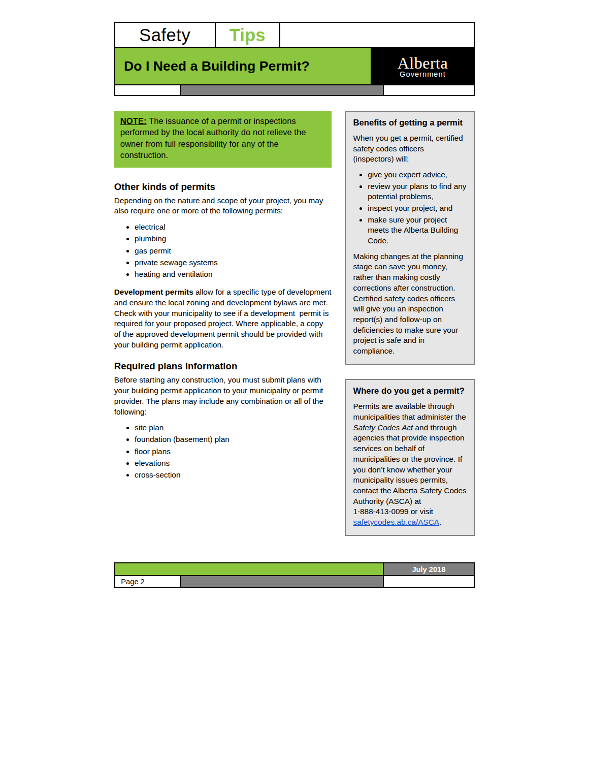Safety
Tips
Do I Need a Building Permit?
Alberta Government
NOTE: The issuance of a permit or inspections performed by the local authority do not relieve the owner from full responsibility for any of the construction.
Other kinds of permits
Depending on the nature and scope of your project, you may also require one or more of the following permits:
electrical
plumbing
gas permit
private sewage systems
heating and ventilation
Development permits allow for a specific type of development and ensure the local zoning and development bylaws are met. Check with your municipality to see if a development permit is required for your proposed project. Where applicable, a copy of the approved development permit should be provided with your building permit application.
Required plans information
Before starting any construction, you must submit plans with your building permit application to your municipality or permit provider. The plans may include any combination or all of the following:
site plan
foundation (basement) plan
floor plans
elevations
cross-section
Benefits of getting a permit
When you get a permit, certified safety codes officers (inspectors) will:
give you expert advice,
review your plans to find any potential problems,
inspect your project, and
make sure your project meets the Alberta Building Code.
Making changes at the planning stage can save you money, rather than making costly corrections after construction. Certified safety codes officers will give you an inspection report(s) and follow-up on deficiencies to make sure your project is safe and in compliance.
Where do you get a permit?
Permits are available through municipalities that administer the Safety Codes Act and through agencies that provide inspection services on behalf of municipalities or the province. If you don’t know whether your municipality issues permits, contact the Alberta Safety Codes Authority (ASCA) at
1-888-413-0099 or visit safetycodes.ab.ca/ASCA.
July 2018
Page 2